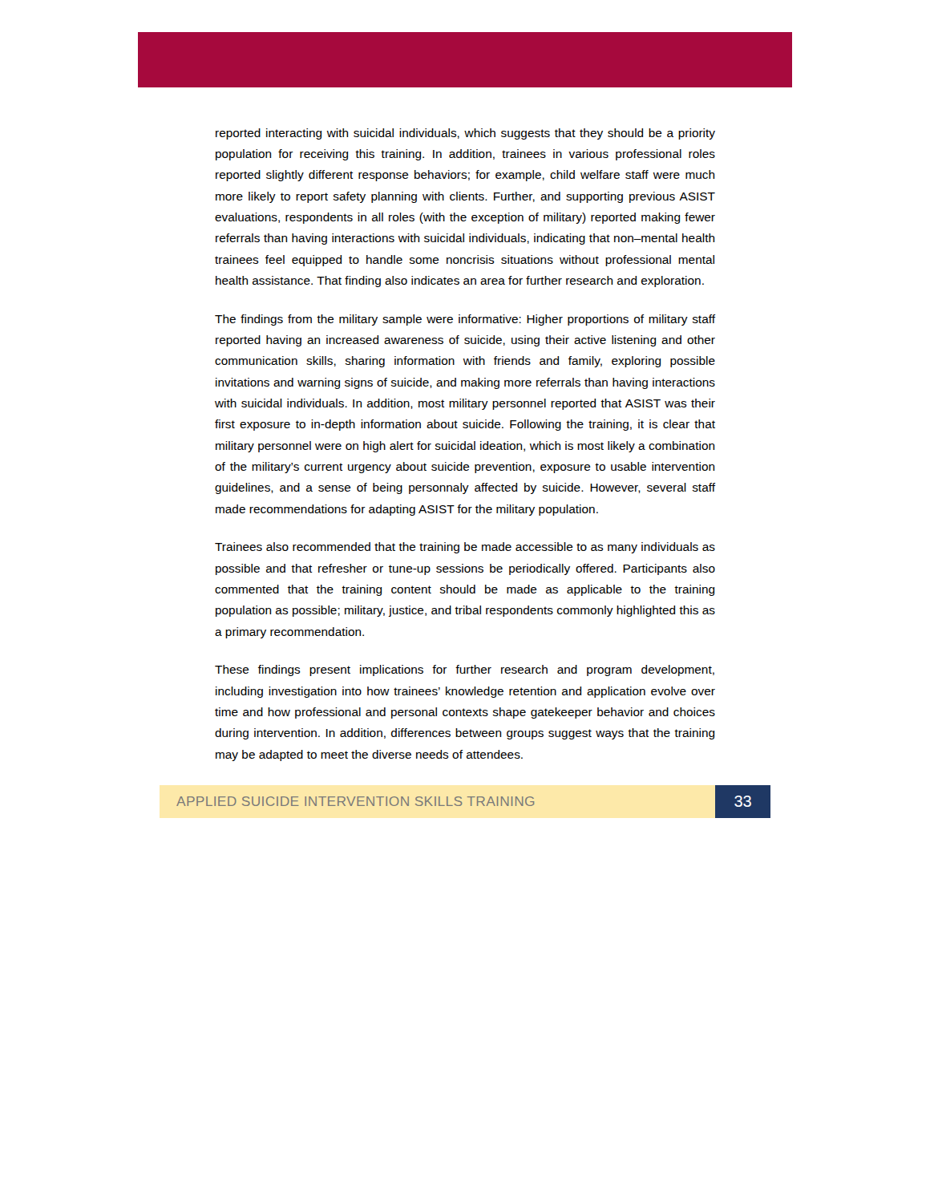reported interacting with suicidal individuals, which suggests that they should be a priority population for receiving this training. In addition, trainees in various professional roles reported slightly different response behaviors; for example, child welfare staff were much more likely to report safety planning with clients. Further, and supporting previous ASIST evaluations, respondents in all roles (with the exception of military) reported making fewer referrals than having interactions with suicidal individuals, indicating that non–mental health trainees feel equipped to handle some noncrisis situations without professional mental health assistance. That finding also indicates an area for further research and exploration.
The findings from the military sample were informative: Higher proportions of military staff reported having an increased awareness of suicide, using their active listening and other communication skills, sharing information with friends and family, exploring possible invitations and warning signs of suicide, and making more referrals than having interactions with suicidal individuals. In addition, most military personnel reported that ASIST was their first exposure to in-depth information about suicide. Following the training, it is clear that military personnel were on high alert for suicidal ideation, which is most likely a combination of the military’s current urgency about suicide prevention, exposure to usable intervention guidelines, and a sense of being personnaly affected by suicide. However, several staff made recommendations for adapting ASIST for the military population.
Trainees also recommended that the training be made accessible to as many individuals as possible and that refresher or tune-up sessions be periodically offered. Participants also commented that the training content should be made as applicable to the training population as possible; military, justice, and tribal respondents commonly highlighted this as a primary recommendation.
These findings present implications for further research and program development, including investigation into how trainees’ knowledge retention and application evolve over time and how professional and personal contexts shape gatekeeper behavior and choices during intervention. In addition, differences between groups suggest ways that the training may be adapted to meet the diverse needs of attendees.
APPLIED SUICIDE INTERVENTION SKILLS TRAINING
33